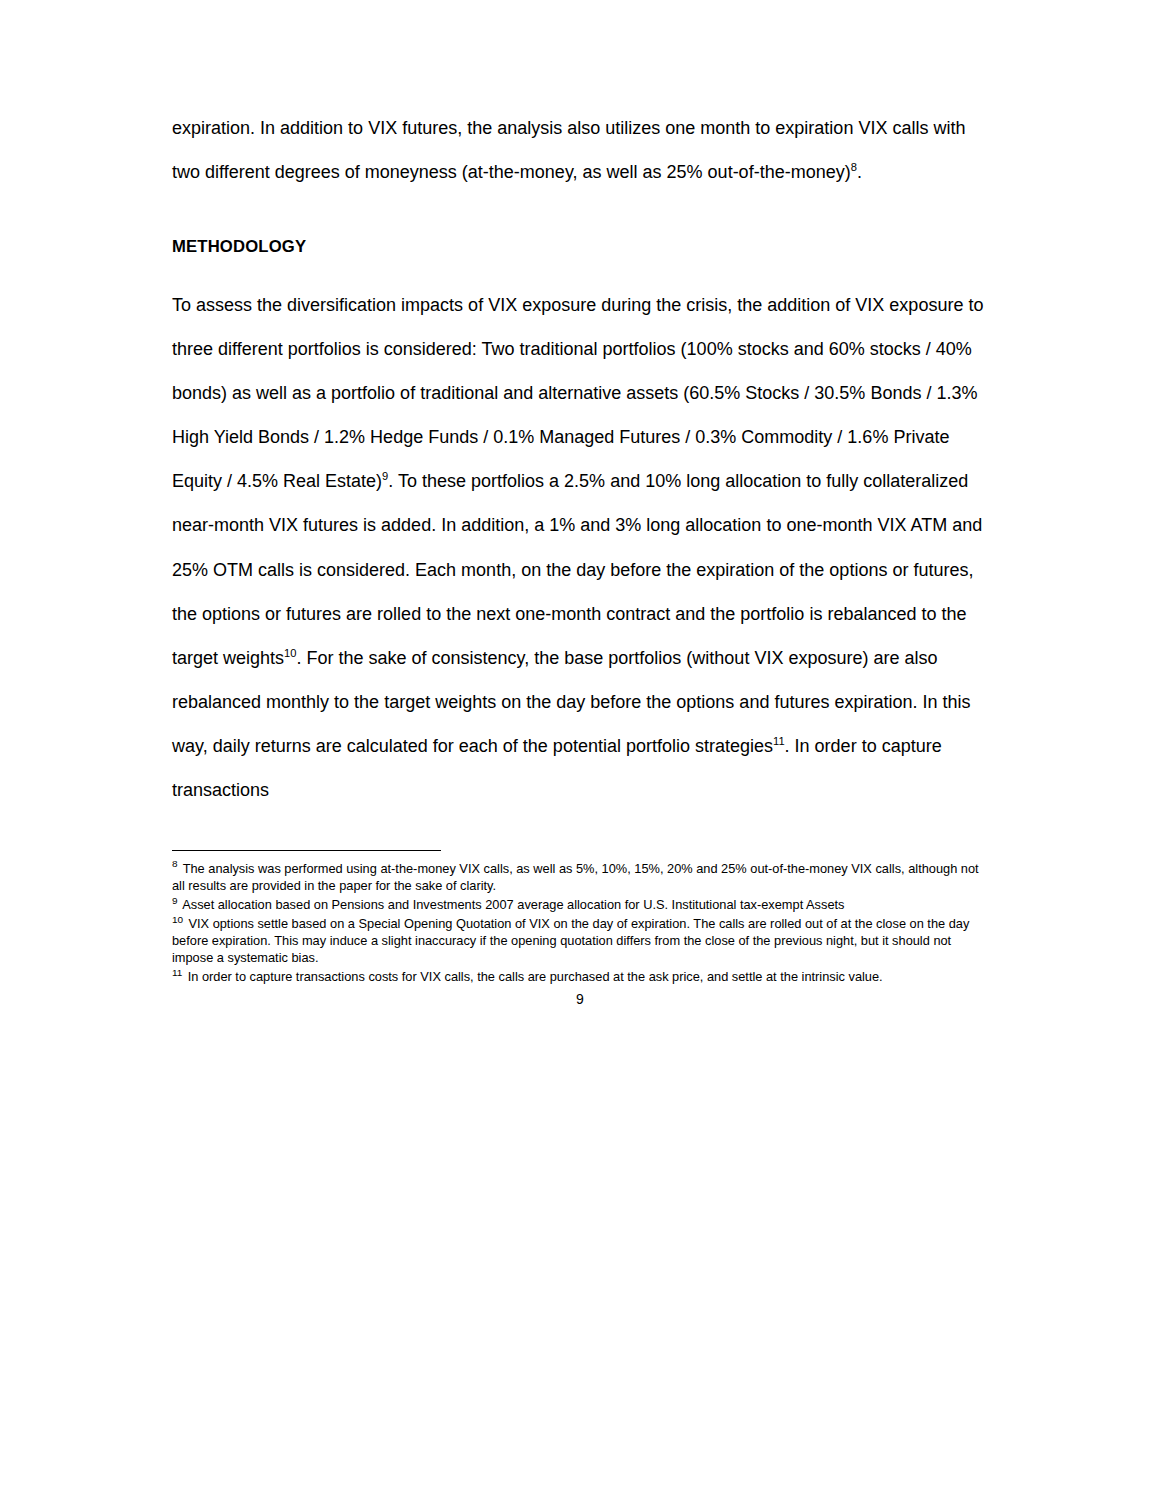expiration. In addition to VIX futures, the analysis also utilizes one month to expiration VIX calls with two different degrees of moneyness (at-the-money, as well as 25% out-of-the-money)8.
METHODOLOGY
To assess the diversification impacts of VIX exposure during the crisis, the addition of VIX exposure to three different portfolios is considered: Two traditional portfolios (100% stocks and 60% stocks / 40% bonds) as well as a portfolio of traditional and alternative assets (60.5% Stocks / 30.5% Bonds / 1.3% High Yield Bonds / 1.2% Hedge Funds / 0.1% Managed Futures / 0.3% Commodity / 1.6% Private Equity / 4.5% Real Estate)9. To these portfolios a 2.5% and 10% long allocation to fully collateralized near-month VIX futures is added. In addition, a 1% and 3% long allocation to one-month VIX ATM and 25% OTM calls is considered. Each month, on the day before the expiration of the options or futures, the options or futures are rolled to the next one-month contract and the portfolio is rebalanced to the target weights10. For the sake of consistency, the base portfolios (without VIX exposure) are also rebalanced monthly to the target weights on the day before the options and futures expiration. In this way, daily returns are calculated for each of the potential portfolio strategies11. In order to capture transactions
8 The analysis was performed using at-the-money VIX calls, as well as 5%, 10%, 15%, 20% and 25% out-of-the-money VIX calls, although not all results are provided in the paper for the sake of clarity.
9 Asset allocation based on Pensions and Investments 2007 average allocation for U.S. Institutional tax-exempt Assets
10 VIX options settle based on a Special Opening Quotation of VIX on the day of expiration. The calls are rolled out of at the close on the day before expiration. This may induce a slight inaccuracy if the opening quotation differs from the close of the previous night, but it should not impose a systematic bias.
11 In order to capture transactions costs for VIX calls, the calls are purchased at the ask price, and settle at the intrinsic value.
9